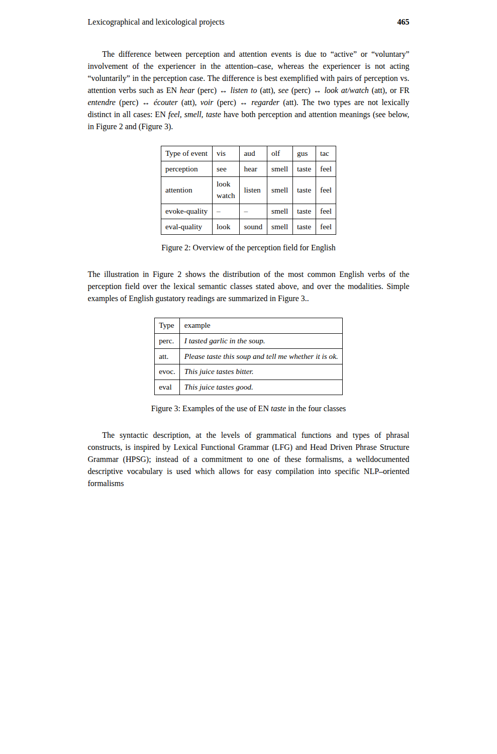Lexicographical and lexicological projects 465
The difference between perception and attention events is due to “active” or “voluntary” involvement of the experiencer in the attention–case, whereas the experiencer is not acting “voluntarily” in the perception case. The difference is best exemplified with pairs of perception vs. attention verbs such as EN hear (perc) ↔ listen to (att), see (perc) ↔ look at/watch (att), or FR entendre (perc) ↔ écouter (att), voir (perc) ↔ regarder (att). The two types are not lexically distinct in all cases: EN feel, smell, taste have both perception and attention meanings (see below, in Figure 2 and (Figure 3).
| Type of event | vis | aud | olf | gus | tac |
| --- | --- | --- | --- | --- | --- |
| perception | see | hear | smell | taste | feel |
| attention | look watch | listen | smell | taste | feel |
| evoke-quality | – | – | smell | taste | feel |
| eval-quality | look | sound | smell | taste | feel |
Figure 2: Overview of the perception field for English
The illustration in Figure 2 shows the distribution of the most common English verbs of the perception field over the lexical semantic classes stated above, and over the modalities. Simple examples of English gustatory readings are summarized in Figure 3..
| Type | example |
| --- | --- |
| perc. | I tasted garlic in the soup. |
| att. | Please taste this soup and tell me whether it is ok. |
| evoc. | This juice tastes bitter. |
| eval | This juice tastes good. |
Figure 3: Examples of the use of EN taste in the four classes
The syntactic description, at the levels of grammatical functions and types of phrasal constructs, is inspired by Lexical Functional Grammar (LFG) and Head Driven Phrase Structure Grammar (HPSG); instead of a commitment to one of these formalisms, a welldocumented descriptive vocabulary is used which allows for easy compilation into specific NLP–oriented formalisms